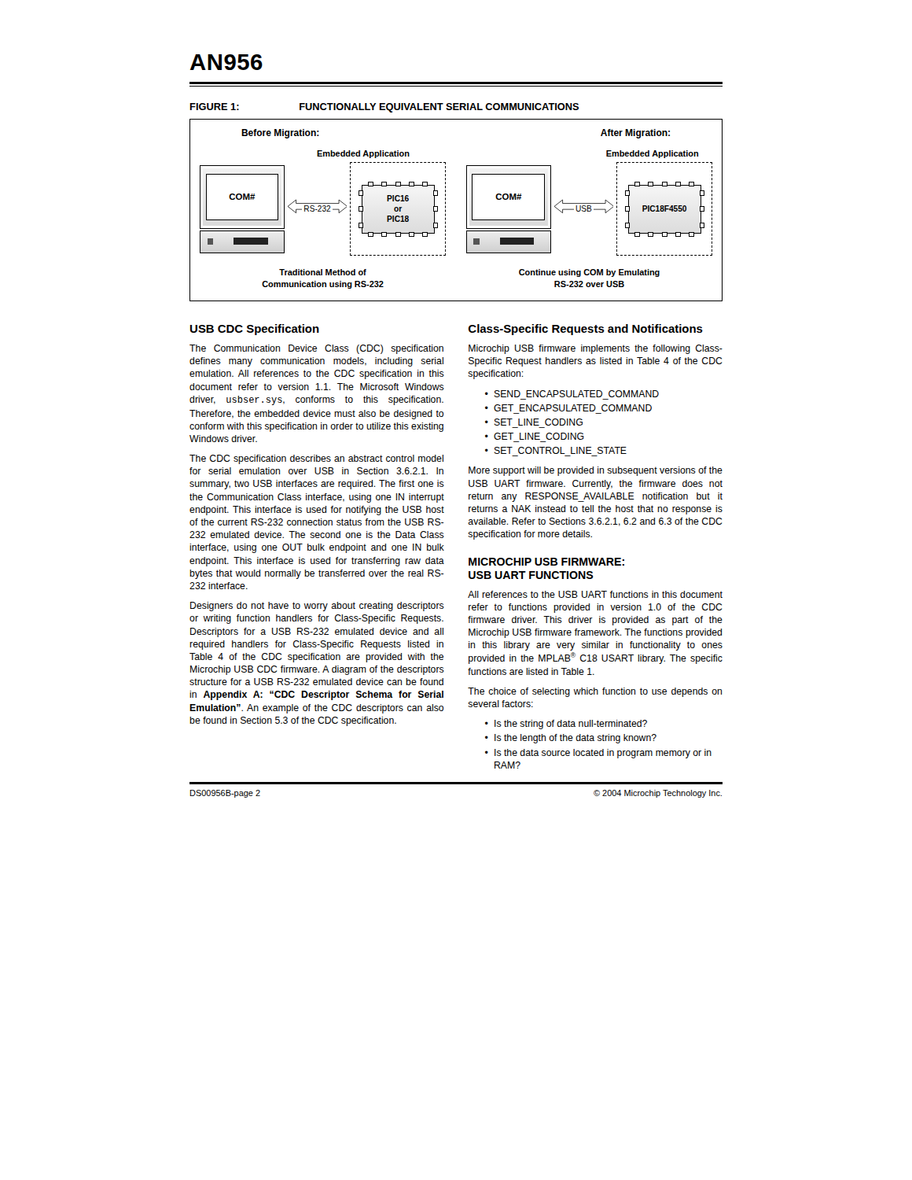AN956
FIGURE 1: FUNCTIONALLY EQUIVALENT SERIAL COMMUNICATIONS
Before Migration:
After Migration:
Embedded Application
Embedded Application
COM#
RS-232
PIC16
or
PIC18
COM#
USB
PIC18F4550
Traditional Method of
Communication using RS-232
Continue using COM by Emulating
RS-232 over USB
USB CDC Specification
The Communication Device Class (CDC) specification defines many communication models, including serial emulation. All references to the CDC specification in this document refer to version 1.1. The Microsoft Windows driver, usbser.sys, conforms to this specification. Therefore, the embedded device must also be designed to conform with this specification in order to utilize this existing Windows driver.
The CDC specification describes an abstract control model for serial emulation over USB in Section 3.6.2.1. In summary, two USB interfaces are required. The first one is the Communication Class interface, using one IN interrupt endpoint. This interface is used for notifying the USB host of the current RS-232 connection status from the USB RS-232 emulated device. The second one is the Data Class interface, using one OUT bulk endpoint and one IN bulk endpoint. This interface is used for transferring raw data bytes that would normally be transferred over the real RS-232 interface.
Designers do not have to worry about creating descriptors or writing function handlers for Class-Specific Requests. Descriptors for a USB RS-232 emulated device and all required handlers for Class-Specific Requests listed in Table 4 of the CDC specification are provided with the Microchip USB CDC firmware. A diagram of the descriptors structure for a USB RS-232 emulated device can be found in Appendix A: “CDC Descriptor Schema for Serial Emulation”. An example of the CDC descriptors can also be found in Section 5.3 of the CDC specification.
Class-Specific Requests and Notifications
Microchip USB firmware implements the following Class-Specific Request handlers as listed in Table 4 of the CDC specification:
SEND_ENCAPSULATED_COMMAND
GET_ENCAPSULATED_COMMAND
SET_LINE_CODING
GET_LINE_CODING
SET_CONTROL_LINE_STATE
More support will be provided in subsequent versions of the USB UART firmware. Currently, the firmware does not return any RESPONSE_AVAILABLE notification but it returns a NAK instead to tell the host that no response is available. Refer to Sections 3.6.2.1, 6.2 and 6.3 of the CDC specification for more details.
MICROCHIP USB FIRMWARE:
USB UART FUNCTIONS
All references to the USB UART functions in this document refer to functions provided in version 1.0 of the CDC firmware driver. This driver is provided as part of the Microchip USB firmware framework. The functions provided in this library are very similar in functionality to ones provided in the MPLAB® C18 USART library. The specific functions are listed in Table 1.
The choice of selecting which function to use depends on several factors:
Is the string of data null-terminated?
Is the length of the data string known?
Is the data source located in program memory or in RAM?
DS00956B-page 2
© 2004 Microchip Technology Inc.